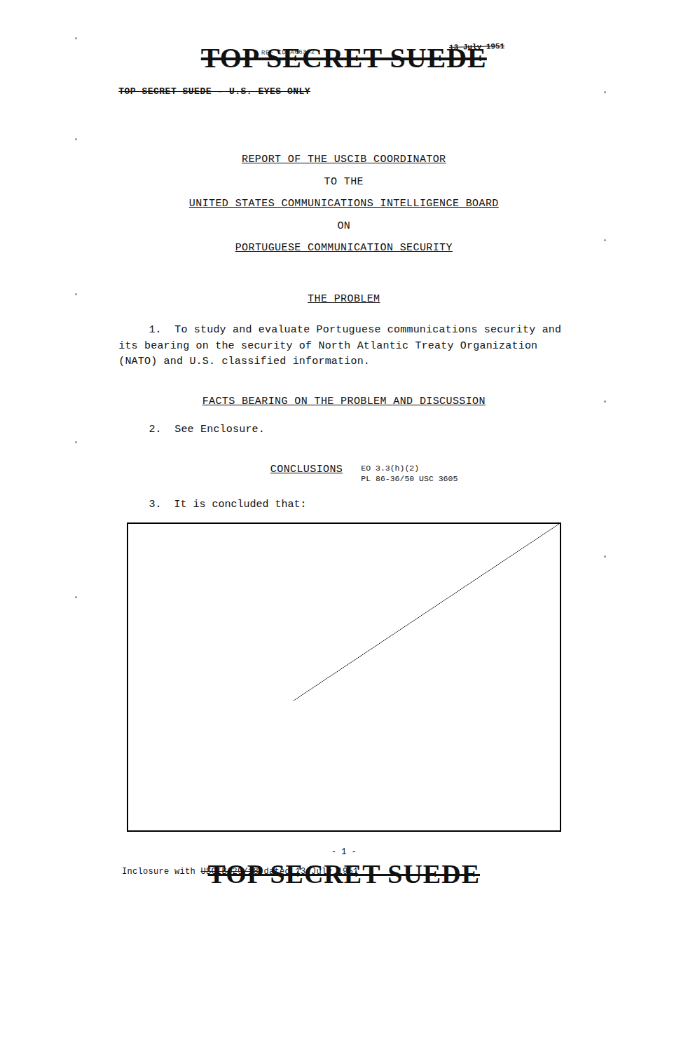TOP SECRET SUEDE
REF ID:A66382
13 July 1951
TOP SECRET SUEDE – U.S. EYES ONLY
REPORT OF THE USCIB COORDINATOR
TO THE
UNITED STATES COMMUNICATIONS INTELLIGENCE BOARD
ON
PORTUGUESE COMMUNICATION SECURITY
THE PROBLEM
1. To study and evaluate Portuguese communications security and its bearing on the security of North Atlantic Treaty Organization (NATO) and U.S. classified information.
FACTS BEARING ON THE PROBLEM AND DISCUSSION
2. See Enclosure.
CONCLUSIONS EO 3.3(h)(2)
PL 86-36/50 USC 3605
3. It is concluded that:
- 1 -
TOP SECRET SUEDE
Inclosure with USCIB 29/18 dated 13 July 1951